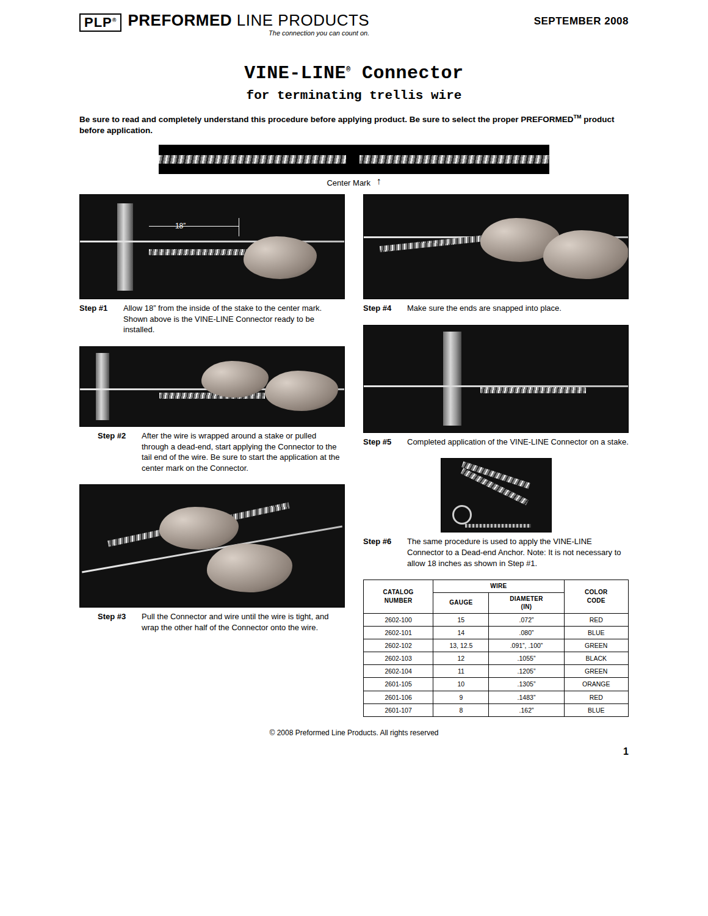PLP®
PREFORMED LINE PRODUCTS
The connection you can count on.
SEPTEMBER 2008
VINE-LINE® Connector
for terminating trellis wire
Be sure to read and completely understand this procedure before applying product. Be sure to select the proper PREFORMEDTM product before application.
Center Mark ↑
18”
Step #1
Allow 18” from the inside of the stake to the center mark. Shown above is the VINE-LINE Connector ready to be installed.
Step #2
After the wire is wrapped around a stake or pulled through a dead-end, start applying the Connector to the tail end of the wire. Be sure to start the application at the center mark on the Connector.
Step #3
Pull the Connector and wire until the wire is tight, and wrap the other half of the Connector onto the wire.
Step #4
Make sure the ends are snapped into place.
Step #5
Completed application of the VINE-LINE Connector on a stake.
Step #6
The same procedure is used to apply the VINE-LINE Connector to a Dead-end Anchor. Note: It is not necessary to allow 18 inches as shown in Step #1.
Catalog numbers, wire gauge, diameter and color code
| CATALOG NUMBER | WIRE | COLOR CODE |
| --- | --- | --- |
| GAUGE | DIAMETER (IN) |
| 2602-100 | 15 | .072” | RED |
| 2602-101 | 14 | .080” | BLUE |
| 2602-102 | 13, 12.5 | .091”, .100” | GREEN |
| 2602-103 | 12 | .1055” | BLACK |
| 2602-104 | 11 | .1205” | GREEN |
| 2601-105 | 10 | .1305” | ORANGE |
| 2601-106 | 9 | .1483” | RED |
| 2601-107 | 8 | .162” | BLUE |
© 2008 Preformed Line Products. All rights reserved
1